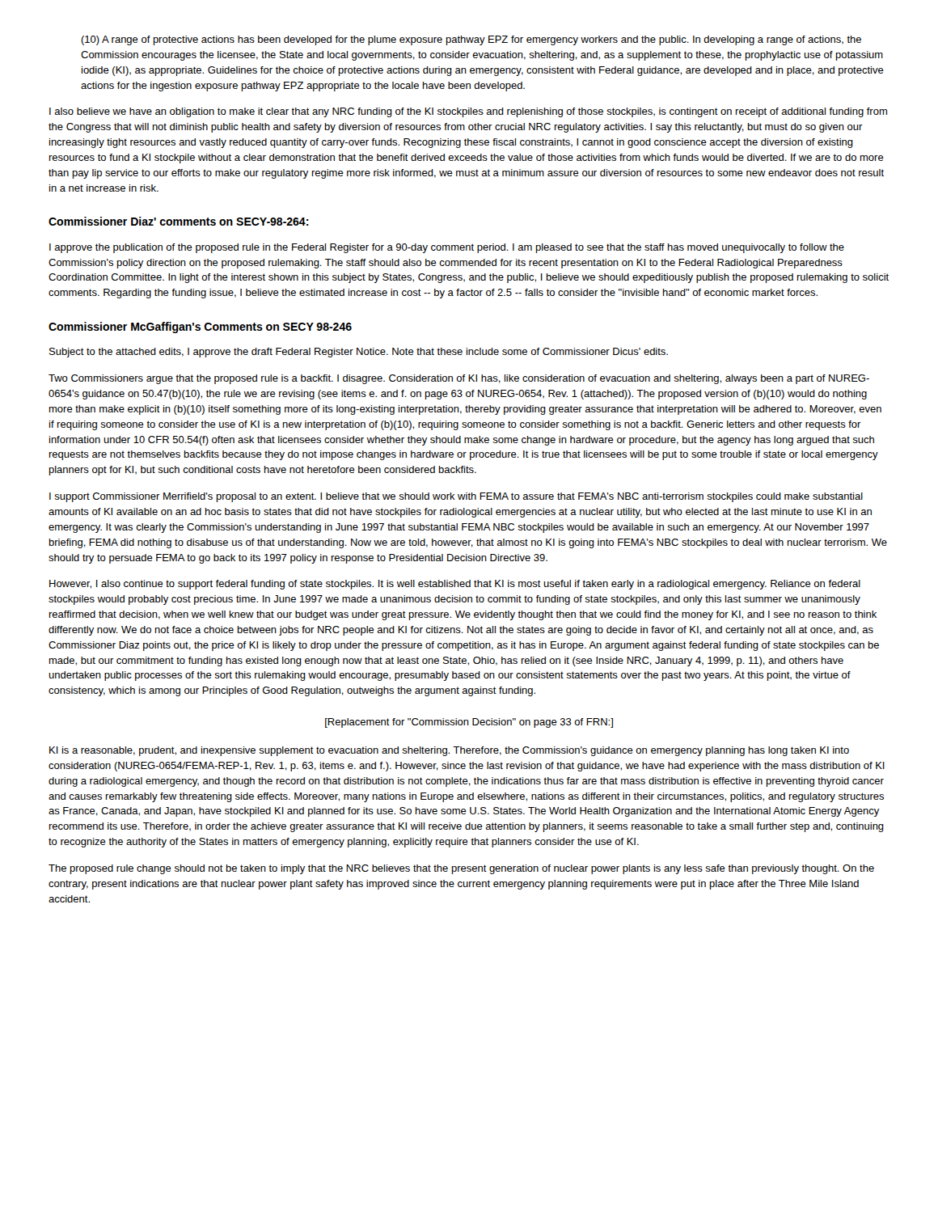(10) A range of protective actions has been developed for the plume exposure pathway EPZ for emergency workers and the public. In developing a range of actions, the Commission encourages the licensee, the State and local governments, to consider evacuation, sheltering, and, as a supplement to these, the prophylactic use of potassium iodide (KI), as appropriate. Guidelines for the choice of protective actions during an emergency, consistent with Federal guidance, are developed and in place, and protective actions for the ingestion exposure pathway EPZ appropriate to the locale have been developed.
I also believe we have an obligation to make it clear that any NRC funding of the KI stockpiles and replenishing of those stockpiles, is contingent on receipt of additional funding from the Congress that will not diminish public health and safety by diversion of resources from other crucial NRC regulatory activities. I say this reluctantly, but must do so given our increasingly tight resources and vastly reduced quantity of carry-over funds. Recognizing these fiscal constraints, I cannot in good conscience accept the diversion of existing resources to fund a KI stockpile without a clear demonstration that the benefit derived exceeds the value of those activities from which funds would be diverted. If we are to do more than pay lip service to our efforts to make our regulatory regime more risk informed, we must at a minimum assure our diversion of resources to some new endeavor does not result in a net increase in risk.
Commissioner Diaz' comments on SECY-98-264:
I approve the publication of the proposed rule in the Federal Register for a 90-day comment period. I am pleased to see that the staff has moved unequivocally to follow the Commission's policy direction on the proposed rulemaking. The staff should also be commended for its recent presentation on KI to the Federal Radiological Preparedness Coordination Committee. In light of the interest shown in this subject by States, Congress, and the public, I believe we should expeditiously publish the proposed rulemaking to solicit comments. Regarding the funding issue, I believe the estimated increase in cost -- by a factor of 2.5 -- falls to consider the "invisible hand" of economic market forces.
Commissioner McGaffigan's Comments on SECY 98-246
Subject to the attached edits, I approve the draft Federal Register Notice. Note that these include some of Commissioner Dicus' edits.
Two Commissioners argue that the proposed rule is a backfit. I disagree. Consideration of KI has, like consideration of evacuation and sheltering, always been a part of NUREG-0654's guidance on 50.47(b)(10), the rule we are revising (see items e. and f. on page 63 of NUREG-0654, Rev. 1 (attached)). The proposed version of (b)(10) would do nothing more than make explicit in (b)(10) itself something more of its long-existing interpretation, thereby providing greater assurance that interpretation will be adhered to. Moreover, even if requiring someone to consider the use of KI is a new interpretation of (b)(10), requiring someone to consider something is not a backfit. Generic letters and other requests for information under 10 CFR 50.54(f) often ask that licensees consider whether they should make some change in hardware or procedure, but the agency has long argued that such requests are not themselves backfits because they do not impose changes in hardware or procedure. It is true that licensees will be put to some trouble if state or local emergency planners opt for KI, but such conditional costs have not heretofore been considered backfits.
I support Commissioner Merrifield's proposal to an extent. I believe that we should work with FEMA to assure that FEMA's NBC anti-terrorism stockpiles could make substantial amounts of KI available on an ad hoc basis to states that did not have stockpiles for radiological emergencies at a nuclear utility, but who elected at the last minute to use KI in an emergency. It was clearly the Commission's understanding in June 1997 that substantial FEMA NBC stockpiles would be available in such an emergency. At our November 1997 briefing, FEMA did nothing to disabuse us of that understanding. Now we are told, however, that almost no KI is going into FEMA's NBC stockpiles to deal with nuclear terrorism. We should try to persuade FEMA to go back to its 1997 policy in response to Presidential Decision Directive 39.
However, I also continue to support federal funding of state stockpiles. It is well established that KI is most useful if taken early in a radiological emergency. Reliance on federal stockpiles would probably cost precious time. In June 1997 we made a unanimous decision to commit to funding of state stockpiles, and only this last summer we unanimously reaffirmed that decision, when we well knew that our budget was under great pressure. We evidently thought then that we could find the money for KI, and I see no reason to think differently now. We do not face a choice between jobs for NRC people and KI for citizens. Not all the states are going to decide in favor of KI, and certainly not all at once, and, as Commissioner Diaz points out, the price of KI is likely to drop under the pressure of competition, as it has in Europe. An argument against federal funding of state stockpiles can be made, but our commitment to funding has existed long enough now that at least one State, Ohio, has relied on it (see Inside NRC, January 4, 1999, p. 11), and others have undertaken public processes of the sort this rulemaking would encourage, presumably based on our consistent statements over the past two years. At this point, the virtue of consistency, which is among our Principles of Good Regulation, outweighs the argument against funding.
[Replacement for "Commission Decision" on page 33 of FRN:]
KI is a reasonable, prudent, and inexpensive supplement to evacuation and sheltering. Therefore, the Commission's guidance on emergency planning has long taken KI into consideration (NUREG-0654/FEMA-REP-1, Rev. 1, p. 63, items e. and f.). However, since the last revision of that guidance, we have had experience with the mass distribution of KI during a radiological emergency, and though the record on that distribution is not complete, the indications thus far are that mass distribution is effective in preventing thyroid cancer and causes remarkably few threatening side effects. Moreover, many nations in Europe and elsewhere, nations as different in their circumstances, politics, and regulatory structures as France, Canada, and Japan, have stockpiled KI and planned for its use. So have some U.S. States. The World Health Organization and the International Atomic Energy Agency recommend its use. Therefore, in order the achieve greater assurance that KI will receive due attention by planners, it seems reasonable to take a small further step and, continuing to recognize the authority of the States in matters of emergency planning, explicitly require that planners consider the use of KI.
The proposed rule change should not be taken to imply that the NRC believes that the present generation of nuclear power plants is any less safe than previously thought. On the contrary, present indications are that nuclear power plant safety has improved since the current emergency planning requirements were put in place after the Three Mile Island accident.